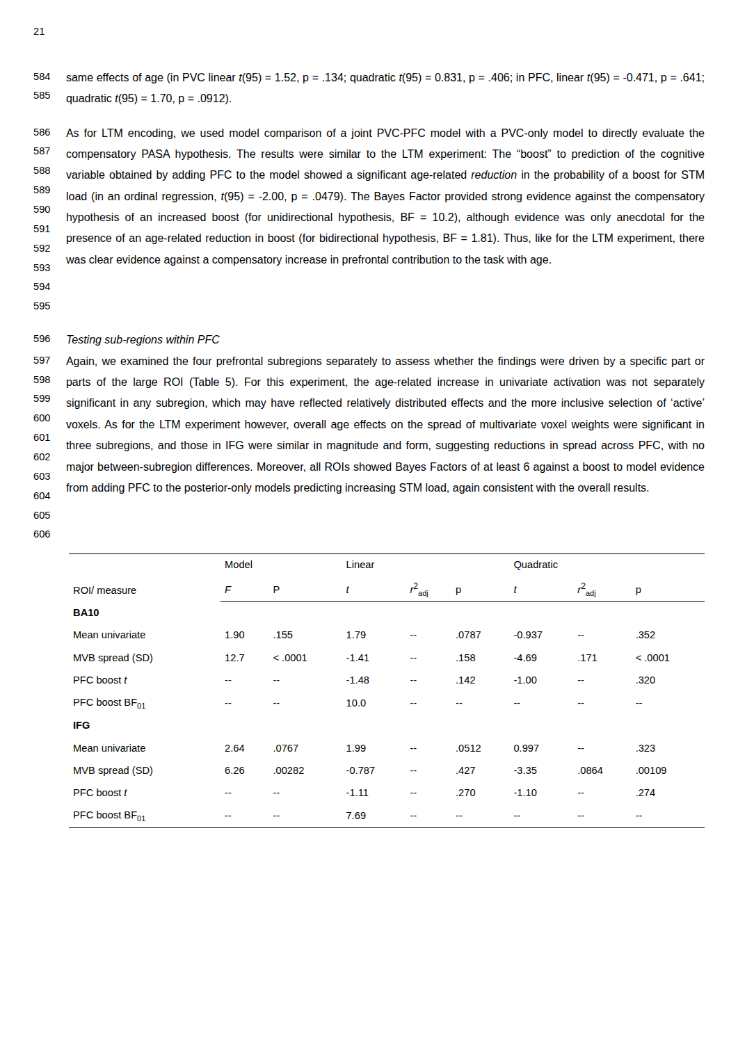21
584
585
same effects of age (in PVC linear t(95) = 1.52, p = .134; quadratic t(95) = 0.831, p = .406; in PFC, linear t(95) = -0.471, p = .641; quadratic t(95) = 1.70, p = .0912).
586
587
588
589
590
591
592
593
594
595
As for LTM encoding, we used model comparison of a joint PVC-PFC model with a PVC-only model to directly evaluate the compensatory PASA hypothesis. The results were similar to the LTM experiment: The “boost” to prediction of the cognitive variable obtained by adding PFC to the model showed a significant age-related reduction in the probability of a boost for STM load (in an ordinal regression, t(95) = -2.00, p = .0479). The Bayes Factor provided strong evidence against the compensatory hypothesis of an increased boost (for unidirectional hypothesis, BF = 10.2), although evidence was only anecdotal for the presence of an age-related reduction in boost (for bidirectional hypothesis, BF = 1.81). Thus, like for the LTM experiment, there was clear evidence against a compensatory increase in prefrontal contribution to the task with age.
596
Testing sub-regions within PFC
597
598
599
600
601
602
603
604
605
606
Again, we examined the four prefrontal subregions separately to assess whether the findings were driven by a specific part or parts of the large ROI (Table 5). For this experiment, the age-related increase in univariate activation was not separately significant in any subregion, which may have reflected relatively distributed effects and the more inclusive selection of ‘active’ voxels. As for the LTM experiment however, overall age effects on the spread of multivariate voxel weights were significant in three subregions, and those in IFG were similar in magnitude and form, suggesting reductions in spread across PFC, with no major between-subregion differences. Moreover, all ROIs showed Bayes Factors of at least 6 against a boost to model evidence from adding PFC to the posterior-only models predicting increasing STM load, again consistent with the overall results.
| ROI/ measure | Model | Linear | Quadratic |
| --- | --- | --- | --- |
| F | P | t | r 2 adj | p | t | r 2 adj | p |
| BA10 | | | | | | | | |
| Mean univariate | 1.90 | .155 | 1.79 | -- | .0787 | -0.937 | -- | .352 |
| MVB spread (SD) | 12.7 | < .0001 | -1.41 | -- | .158 | -4.69 | .171 | < .0001 |
| PFC boost t | -- | -- | -1.48 | -- | .142 | -1.00 | -- | .320 |
| PFC boost BF 01 | -- | -- | 10.0 | -- | -- | -- | -- | -- |
| IFG | | | | | | | | |
| Mean univariate | 2.64 | .0767 | 1.99 | -- | .0512 | 0.997 | -- | .323 |
| MVB spread (SD) | 6.26 | .00282 | -0.787 | -- | .427 | -3.35 | .0864 | .00109 |
| PFC boost t | -- | -- | -1.11 | -- | .270 | -1.10 | -- | .274 |
| PFC boost BF 01 | -- | -- | 7.69 | -- | -- | -- | -- | -- |